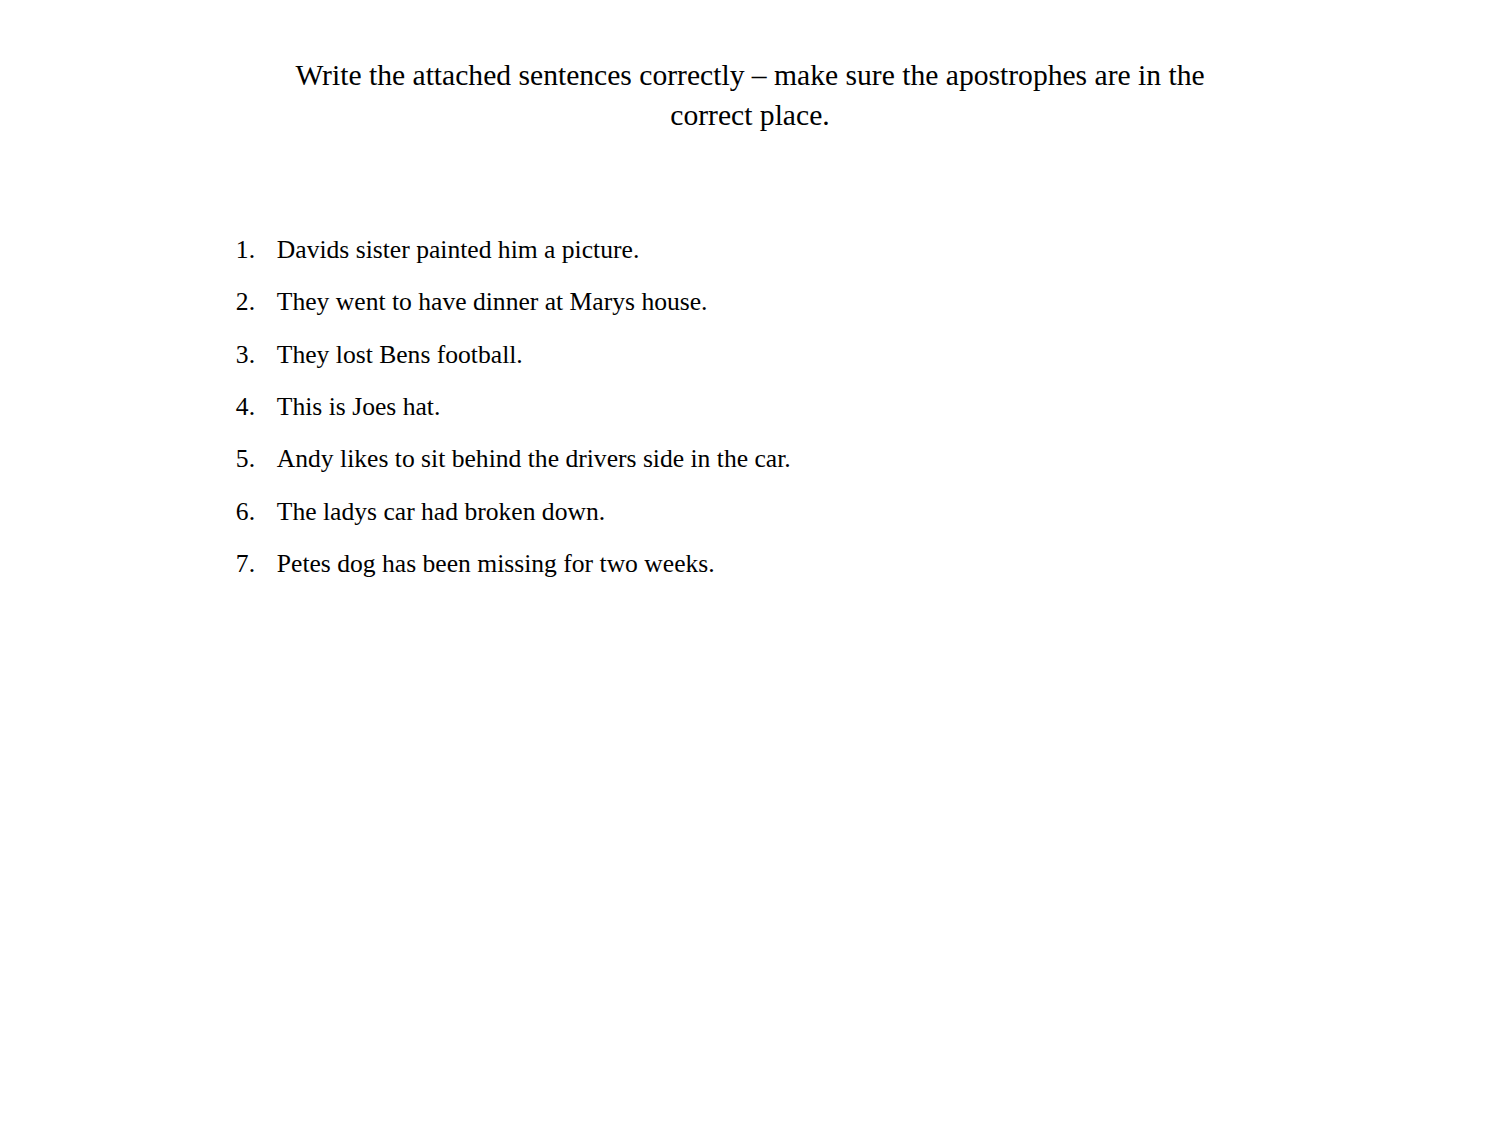Write the attached sentences correctly – make sure the apostrophes are in the correct place.
Davids sister painted him a picture.
They went to have dinner at Marys house.
They lost Bens football.
This is Joes hat.
Andy likes to sit behind the drivers side in the car.
The ladys car had broken down.
Petes dog has been missing for two weeks.